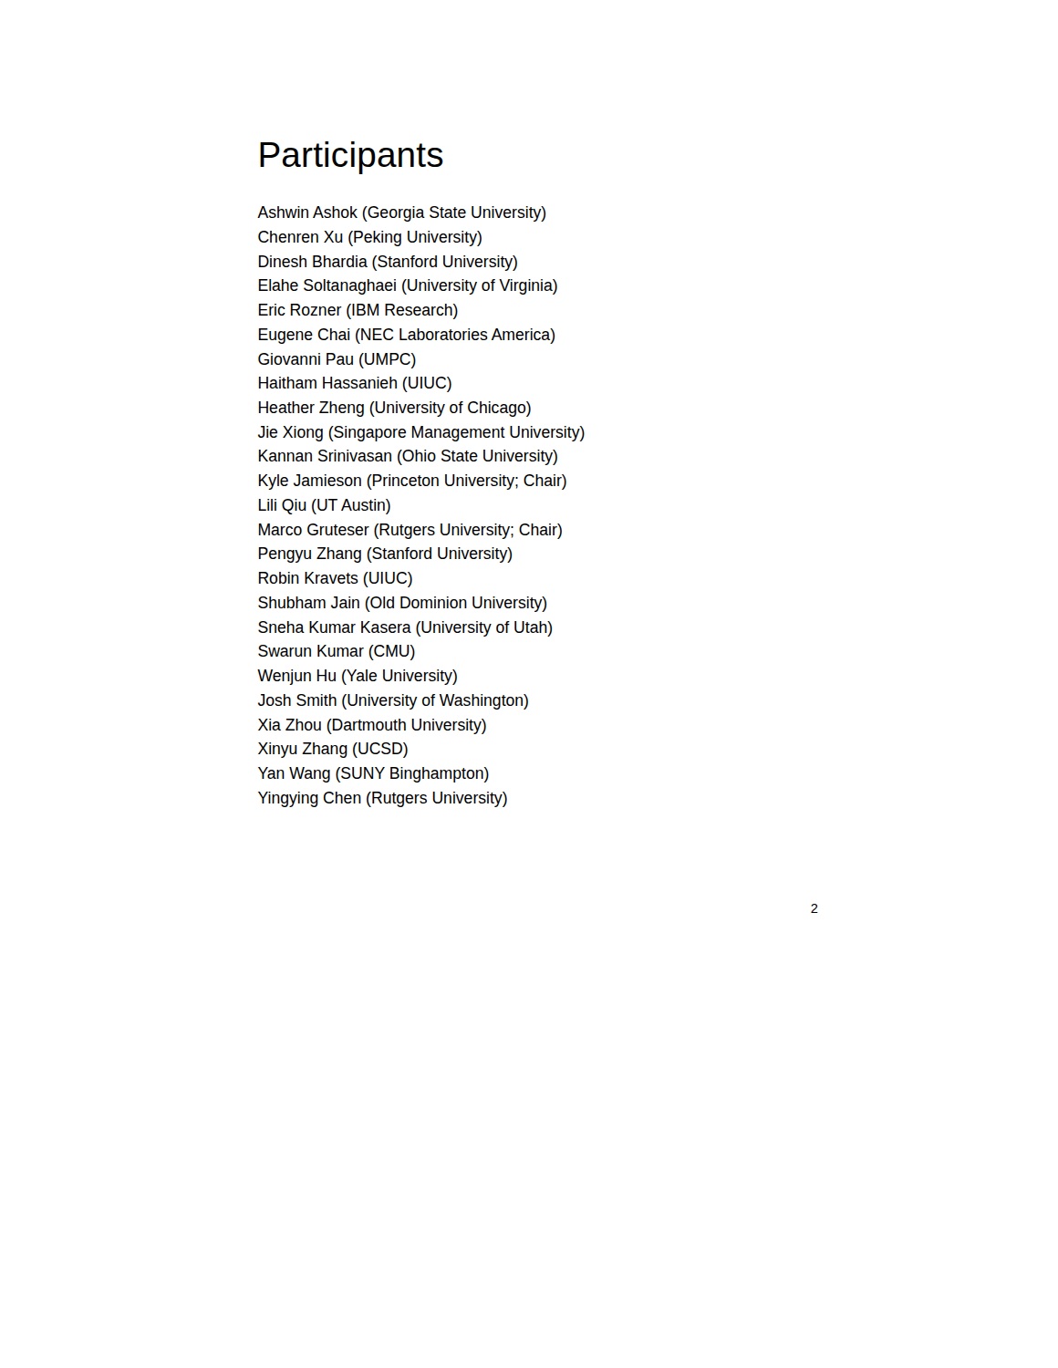Participants
Ashwin Ashok (Georgia State University)
Chenren Xu (Peking University)
Dinesh Bhardia (Stanford University)
Elahe Soltanaghaei (University of Virginia)
Eric Rozner (IBM Research)
Eugene Chai (NEC Laboratories America)
Giovanni Pau (UMPC)
Haitham Hassanieh (UIUC)
Heather Zheng (University of Chicago)
Jie Xiong (Singapore Management University)
Kannan Srinivasan (Ohio State University)
Kyle Jamieson (Princeton University; Chair)
Lili Qiu (UT Austin)
Marco Gruteser (Rutgers University; Chair)
Pengyu Zhang (Stanford University)
Robin Kravets (UIUC)
Shubham Jain (Old Dominion University)
Sneha Kumar Kasera (University of Utah)
Swarun Kumar (CMU)
Wenjun Hu (Yale University)
Josh Smith (University of Washington)
Xia Zhou (Dartmouth University)
Xinyu Zhang (UCSD)
Yan Wang (SUNY Binghampton)
Yingying Chen (Rutgers University)
2